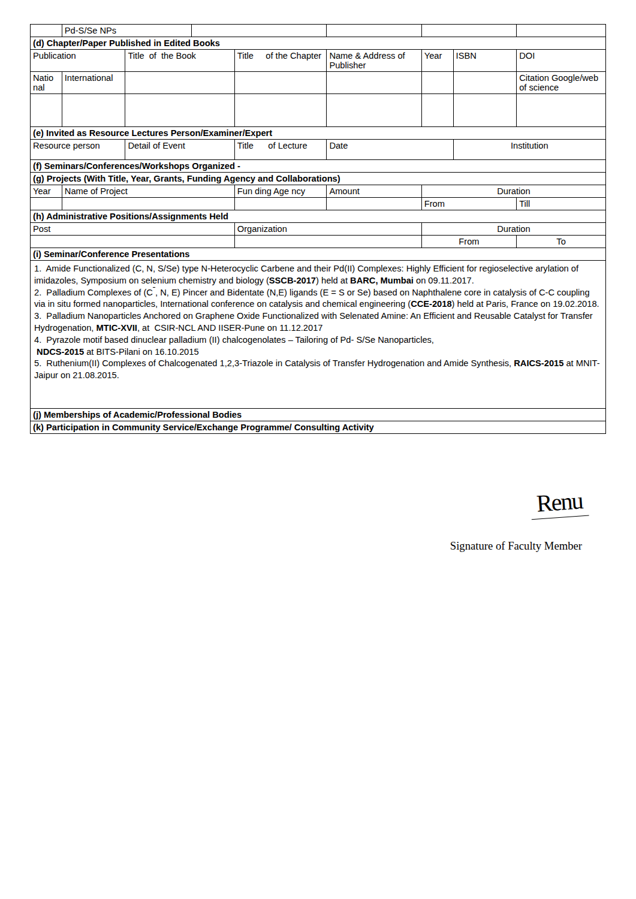| | Pd-S/Se NPs | | | | |
| (d) Chapter/Paper Published in Edited Books |
| Publication | Title of the Book | Title of the Chapter | Name & Address of Publisher | Year | ISBN | DOI |
| Natio nal | International | | | | | | Citation Google/web of science |
| (e) Invited as Resource Lectures Person/Examiner/Expert |
| Resource person | Detail of Event | Title of Lecture | Date | Institution |
| (f) Seminars/Conferences/Workshops Organized - |
| (g) Projects (With Title, Year, Grants, Funding Agency and Collaborations) |
| Year | Name of Project | Fun ding Age ncy | Amount | Duration |
| | | | | From | Till |
| (h) Administrative Positions/Assignments Held |
| Post | Organization | Duration |
| | | From | To |
| (i) Seminar/Conference Presentations |
| 1. Amide Functionalized (C, N, S/Se) type N-Heterocyclic Carbene and their Pd(II) Complexes: Highly Efficient for regioselective arylation of imidazoles, Symposium on selenium chemistry and biology ( SSCB-2017 ) held at BARC, Mumbai on 09.11.2017. 2. Palladium Complexes of (C , N, E) Pincer and Bidentate (N,E) ligands (E = S or Se) based on Naphthalene core in catalysis of C-C coupling via in situ formed nanoparticles, International conference on catalysis and chemical engineering ( CCE-2018 ) held at Paris, France on 19.02.2018. 3. Palladium Nanoparticles Anchored on Graphene Oxide Functionalized with Selenated Amine: An Efficient and Reusable Catalyst for Transfer Hydrogenation, MTIC-XVII , at CSIR-NCL AND IISER-Pune on 11.12.2017 4. Pyrazole motif based dinuclear palladium (II) chalcogenolates – Tailoring of Pd- S/Se Nanoparticles, NDCS-2015 at BITS-Pilani on 16.10.2015 5. Ruthenium(II) Complexes of Chalcogenated 1,2,3-Triazole in Catalysis of Transfer Hydrogenation and Amide Synthesis, RAICS-2015 at MNIT-Jaipur on 21.08.2015. |
| (j) Memberships of Academic/Professional Bodies |
| (k) Participation in Community Service/Exchange Programme/ Consulting Activity |
Renu
Signature of Faculty Member